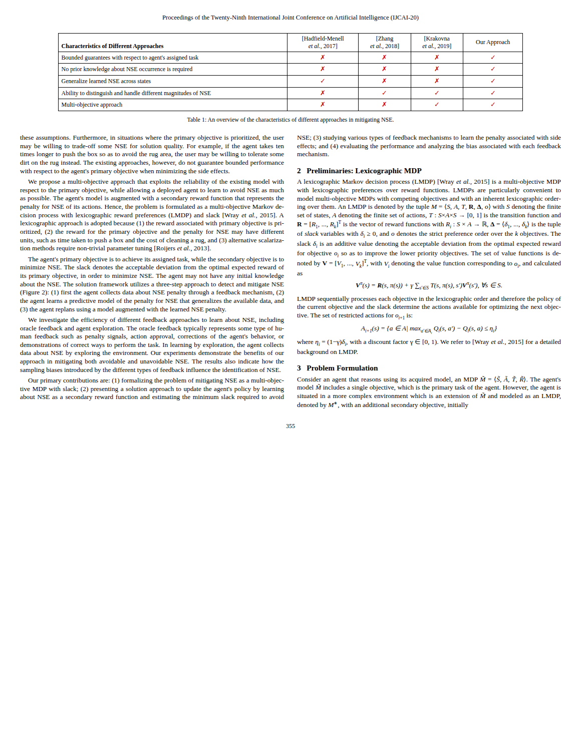Proceedings of the Twenty-Ninth International Joint Conference on Artificial Intelligence (IJCAI-20)
| Characteristics of Different Approaches | [Hadfield-Menell et al. , 2017] | [Zhang et al. , 2018] | [Krakovna et al. , 2019] | Our Approach |
| --- | --- | --- | --- | --- |
| Bounded guarantees with respect to agent's assigned task | ✗ | ✗ | ✗ | ✓ |
| No prior knowledge about NSE occurrence is required | ✗ | ✗ | ✗ | ✓ |
| Generalize learned NSE across states | ✓ | ✗ | ✗ | ✓ |
| Ability to distinguish and handle different magnitudes of NSE | ✗ | ✓ | ✓ | ✓ |
| Multi-objective approach | ✗ | ✗ | ✓ | ✓ |
Table 1: An overview of the characteristics of different approaches in mitigating NSE.
these assumptions. Furthermore, in situations where the primary objective is prioritized, the user may be willing to trade-off some NSE for solution quality. For example, if the agent takes ten times longer to push the box so as to avoid the rug area, the user may be willing to tolerate some dirt on the rug instead. The existing approaches, however, do not guarantee bounded performance with respect to the agent's primary objective when minimizing the side effects.
We propose a multi-objective approach that exploits the reliability of the existing model with respect to the primary objective, while allowing a deployed agent to learn to avoid NSE as much as possible. The agent's model is augmented with a secondary reward function that represents the penalty for NSE of its actions. Hence, the problem is formulated as a multi-objective Markov decision process with lexicographic reward preferences (LMDP) and slack [Wray et al., 2015]. A lexicographic approach is adopted because (1) the reward associated with primary objective is prioritized, (2) the reward for the primary objective and the penalty for NSE may have different units, such as time taken to push a box and the cost of cleaning a rug, and (3) alternative scalarization methods require non-trivial parameter tuning [Roijers et al., 2013].
The agent's primary objective is to achieve its assigned task, while the secondary objective is to minimize NSE. The slack denotes the acceptable deviation from the optimal expected reward of its primary objective, in order to minimize NSE. The agent may not have any initial knowledge about the NSE. The solution framework utilizes a three-step approach to detect and mitigate NSE (Figure 2): (1) first the agent collects data about NSE penalty through a feedback mechanism, (2) the agent learns a predictive model of the penalty for NSE that generalizes the available data, and (3) the agent replans using a model augmented with the learned NSE penalty.
We investigate the efficiency of different feedback approaches to learn about NSE, including oracle feedback and agent exploration. The oracle feedback typically represents some type of human feedback such as penalty signals, action approval, corrections of the agent's behavior, or demonstrations of correct ways to perform the task. In learning by exploration, the agent collects data about NSE by exploring the environment. Our experiments demonstrate the benefits of our approach in mitigating both avoidable and unavoidable NSE. The results also indicate how the sampling biases introduced by the different types of feedback influence the identification of NSE.
Our primary contributions are: (1) formalizing the problem of mitigating NSE as a multi-objective MDP with slack; (2) presenting a solution approach to update the agent's policy by learning about NSE as a secondary reward function and estimating the minimum slack required to avoid NSE; (3) studying various types of feedback mechanisms to learn the penalty associated with side effects; and (4) evaluating the performance and analyzing the bias associated with each feedback mechanism.
2 Preliminaries: Lexicographic MDP
A lexicographic Markov decision process (LMDP) [Wray et al., 2015] is a multi-objective MDP with lexicographic preferences over reward functions. LMDPs are particularly convenient to model multi-objective MDPs with competing objectives and with an inherent lexicographic ordering over them. An LMDP is denoted by the tuple M = ⟨S, A, T, R, Δ, o⟩ with S denoting the finite set of states, A denoting the finite set of actions, T : S×A×S → [0, 1] is the transition function and R = [R1, ..., Rk]T is the vector of reward functions with Ri : S × A → ℝ, Δ = ⟨δ1, ..., δk⟩ is the tuple of slack variables with δi ≥ 0, and o denotes the strict preference order over the k objectives. The slack δi is an additive value denoting the acceptable deviation from the optimal expected reward for objective oi so as to improve the lower priority objectives. The set of value functions is denoted by V = [V1, ..., Vk]T, with Vi denoting the value function corresponding to oi, and calculated as
Vπ(s) = R(s, π(s)) + γ ∑s′∈S T(s, π(s), s′)Vπ(s′), ∀s ∈ S.
LMDP sequentially processes each objective in the lexicographic order and therefore the policy of the current objective and the slack determine the actions available for optimizing the next objective. The set of restricted actions for oi+1 is:
Ai+1(s) = {a ∈ A| maxa′∈Ai Qi(s, a′) − Qi(s, a) ≤ ηi}
where ηi = (1−γ)δi, with a discount factor γ ∈ [0, 1). We refer to [Wray et al., 2015] for a detailed background on LMDP.
3 Problem Formulation
Consider an agent that reasons using its acquired model, an MDP M̃ = ⟨S̃, Ã, T̃, R̃⟩. The agent's model M̃ includes a single objective, which is the primary task of the agent. However, the agent is situated in a more complex environment which is an extension of M̃ and modeled as an LMDP, denoted by M∗, with an additional secondary objective, initially
355